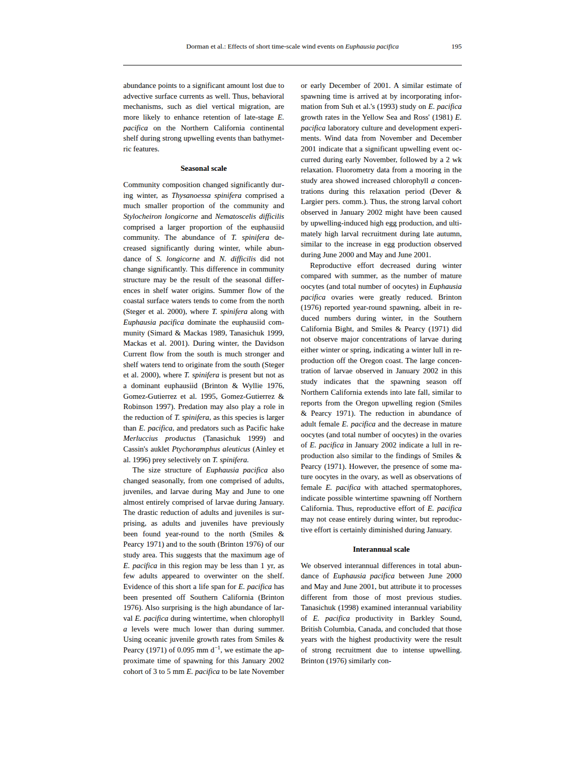Dorman et al.: Effects of short time-scale wind events on Euphausia pacifica 195
abundance points to a significant amount lost due to advective surface currents as well. Thus, behavioral mechanisms, such as diel vertical migration, are more likely to enhance retention of late-stage E. pacifica on the Northern California continental shelf during strong upwelling events than bathymetric features.
Seasonal scale
Community composition changed significantly during winter, as Thysanoessa spinifera comprised a much smaller proportion of the community and Stylocheiron longicorne and Nematoscelis difficilis comprised a larger proportion of the euphausiid community. The abundance of T. spinifera decreased significantly during winter, while abundance of S. longicorne and N. difficilis did not change significantly. This difference in community structure may be the result of the seasonal differences in shelf water origins. Summer flow of the coastal surface waters tends to come from the north (Steger et al. 2000), where T. spinifera along with Euphausia pacifica dominate the euphausiid community (Simard & Mackas 1989, Tanasichuk 1999, Mackas et al. 2001). During winter, the Davidson Current flow from the south is much stronger and shelf waters tend to originate from the south (Steger et al. 2000), where T. spinifera is present but not as a dominant euphausiid (Brinton & Wyllie 1976, Gomez-Gutierrez et al. 1995, Gomez-Gutierrez & Robinson 1997). Predation may also play a role in the reduction of T. spinifera, as this species is larger than E. pacifica, and predators such as Pacific hake Merluccius productus (Tanasichuk 1999) and Cassin's auklet Ptychoramphus aleuticus (Ainley et al. 1996) prey selectively on T. spinifera.
The size structure of Euphausia pacifica also changed seasonally, from one comprised of adults, juveniles, and larvae during May and June to one almost entirely comprised of larvae during January. The drastic reduction of adults and juveniles is surprising, as adults and juveniles have previously been found year-round to the north (Smiles & Pearcy 1971) and to the south (Brinton 1976) of our study area. This suggests that the maximum age of E. pacifica in this region may be less than 1 yr, as few adults appeared to overwinter on the shelf. Evidence of this short a life span for E. pacifica has been presented off Southern California (Brinton 1976). Also surprising is the high abundance of larval E. pacifica during wintertime, when chlorophyll a levels were much lower than during summer. Using oceanic juvenile growth rates from Smiles & Pearcy (1971) of 0.095 mm d−1, we estimate the approximate time of spawning for this January 2002 cohort of 3 to 5 mm E. pacifica to be late November or early December of 2001. A similar estimate of spawning time is arrived at by incorporating information from Suh et al.'s (1993) study on E. pacifica growth rates in the Yellow Sea and Ross' (1981) E. pacifica laboratory culture and development experiments. Wind data from November and December 2001 indicate that a significant upwelling event occurred during early November, followed by a 2 wk relaxation. Fluorometry data from a mooring in the study area showed increased chlorophyll a concentrations during this relaxation period (Dever & Largier pers. comm.). Thus, the strong larval cohort observed in January 2002 might have been caused by upwelling-induced high egg production, and ultimately high larval recruitment during late autumn, similar to the increase in egg production observed during June 2000 and May and June 2001.
Reproductive effort decreased during winter compared with summer, as the number of mature oocytes (and total number of oocytes) in Euphausia pacifica ovaries were greatly reduced. Brinton (1976) reported year-round spawning, albeit in reduced numbers during winter, in the Southern California Bight, and Smiles & Pearcy (1971) did not observe major concentrations of larvae during either winter or spring, indicating a winter lull in reproduction off the Oregon coast. The large concentration of larvae observed in January 2002 in this study indicates that the spawning season off Northern California extends into late fall, similar to reports from the Oregon upwelling region (Smiles & Pearcy 1971). The reduction in abundance of adult female E. pacifica and the decrease in mature oocytes (and total number of oocytes) in the ovaries of E. pacifica in January 2002 indicate a lull in reproduction also similar to the findings of Smiles & Pearcy (1971). However, the presence of some mature oocytes in the ovary, as well as observations of female E. pacifica with attached spermatophores, indicate possible wintertime spawning off Northern California. Thus, reproductive effort of E. pacifica may not cease entirely during winter, but reproductive effort is certainly diminished during January.
Interannual scale
We observed interannual differences in total abundance of Euphausia pacifica between June 2000 and May and June 2001, but attribute it to processes different from those of most previous studies. Tanasichuk (1998) examined interannual variability of E. pacifica productivity in Barkley Sound, British Columbia, Canada, and concluded that those years with the highest productivity were the result of strong recruitment due to intense upwelling. Brinton (1976) similarly con-